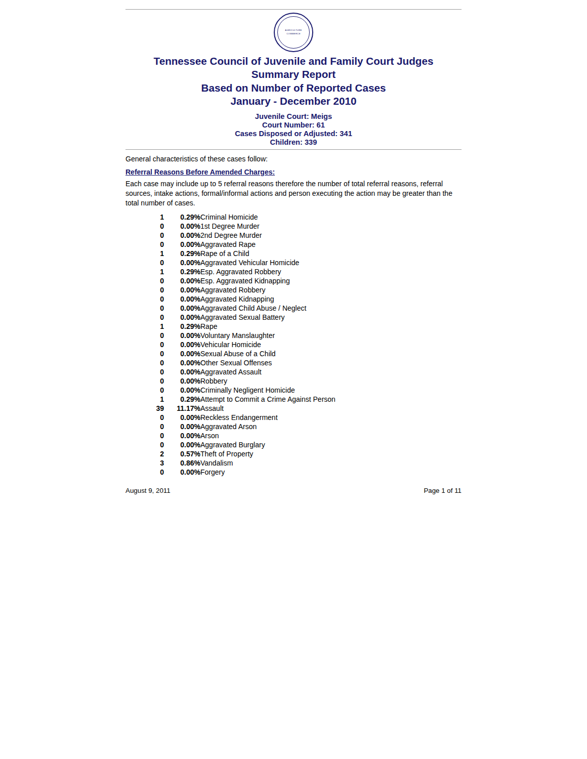Tennessee Council of Juvenile and Family Court Judges
Summary Report
Based on Number of Reported Cases
January - December 2010
Juvenile Court: Meigs
Court Number: 61
Cases Disposed or Adjusted: 341
Children: 339
General characteristics of these cases follow:
Referral Reasons Before Amended Charges:
Each case may include up to 5 referral reasons therefore the number of total referral reasons, referral sources, intake actions, formal/informal actions and person executing the action may be greater than the total number of cases.
| 1 | 0.29% | Criminal Homicide |
| 0 | 0.00% | 1st Degree Murder |
| 0 | 0.00% | 2nd Degree Murder |
| 0 | 0.00% | Aggravated Rape |
| 1 | 0.29% | Rape of a Child |
| 0 | 0.00% | Aggravated Vehicular Homicide |
| 1 | 0.29% | Esp. Aggravated Robbery |
| 0 | 0.00% | Esp. Aggravated Kidnapping |
| 0 | 0.00% | Aggravated Robbery |
| 0 | 0.00% | Aggravated Kidnapping |
| 0 | 0.00% | Aggravated Child Abuse / Neglect |
| 0 | 0.00% | Aggravated Sexual Battery |
| 1 | 0.29% | Rape |
| 0 | 0.00% | Voluntary Manslaughter |
| 0 | 0.00% | Vehicular Homicide |
| 0 | 0.00% | Sexual Abuse of a Child |
| 0 | 0.00% | Other Sexual Offenses |
| 0 | 0.00% | Aggravated Assault |
| 0 | 0.00% | Robbery |
| 0 | 0.00% | Criminally Negligent Homicide |
| 1 | 0.29% | Attempt to Commit a Crime Against Person |
| 39 | 11.17% | Assault |
| 0 | 0.00% | Reckless Endangerment |
| 0 | 0.00% | Aggravated Arson |
| 0 | 0.00% | Arson |
| 0 | 0.00% | Aggravated Burglary |
| 2 | 0.57% | Theft of Property |
| 3 | 0.86% | Vandalism |
| 0 | 0.00% | Forgery |
August 9, 2011
Page 1 of 11